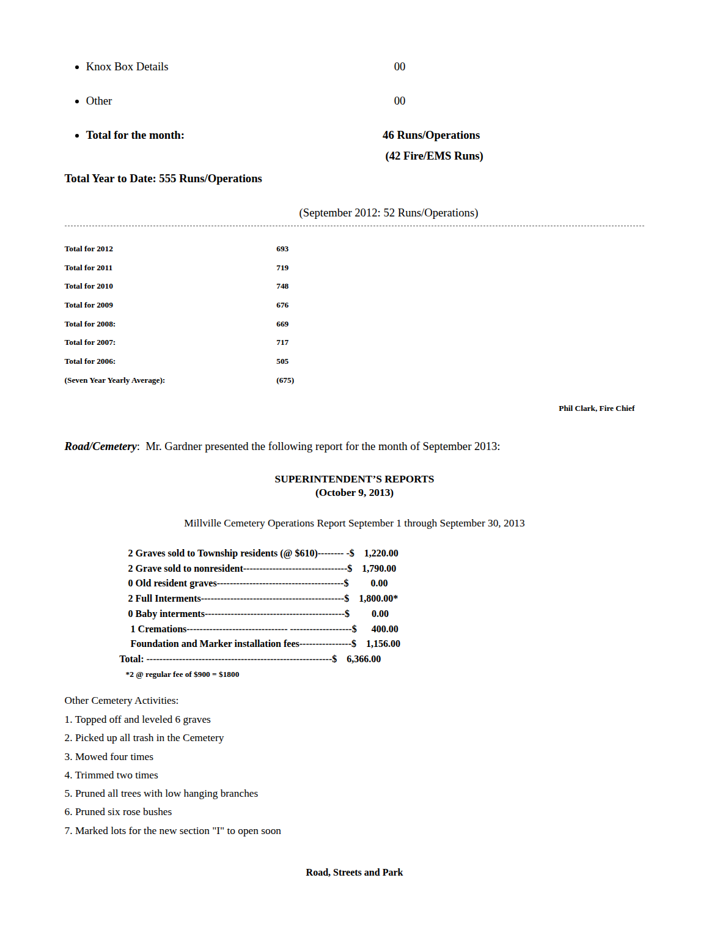Knox Box Details 00
Other 00
Total for the month: 46 Runs/Operations
(42 Fire/EMS Runs)
Total Year to Date: 555 Runs/Operations
(September 2012: 52 Runs/Operations)
| Total for 2012 | 693 |
| Total for 2011 | 719 |
| Total for 2010 | 748 |
| Total for 2009 | 676 |
| Total for 2008: | 669 |
| Total for 2007: | 717 |
| Total for 2006: | 505 |
| (Seven Year Yearly Average): | (675) |
Phil Clark, Fire Chief
Road/Cemetery: Mr. Gardner presented the following report for the month of September 2013:
SUPERINTENDENT’S REPORTS
(October 9, 2013)
Millville Cemetery Operations Report September 1 through September 30, 2013
2 Graves sold to Township residents (@ $610)-------- -$ 1,220.00
2 Grave sold to nonresident--------------------------------$ 1,790.00
0 Old resident graves---------------------------------------$ 0.00
2 Full Interments--------------------------------------------$ 1,800.00*
0 Baby interments-------------------------------------------$ 0.00
1 Cremations------------------------------- -------------------$ 400.00
Foundation and Marker installation fees----------------$ 1,156.00
Total: ---------------------------------------------------------$ 6,366.00
*2 @ regular fee of $900 = $1800
Other Cemetery Activities:
Topped off and leveled 6 graves
Picked up all trash in the Cemetery
Mowed four times
Trimmed two times
Pruned all trees with low hanging branches
Pruned six rose bushes
Marked lots for the new section "I" to open soon
Road, Streets and Park